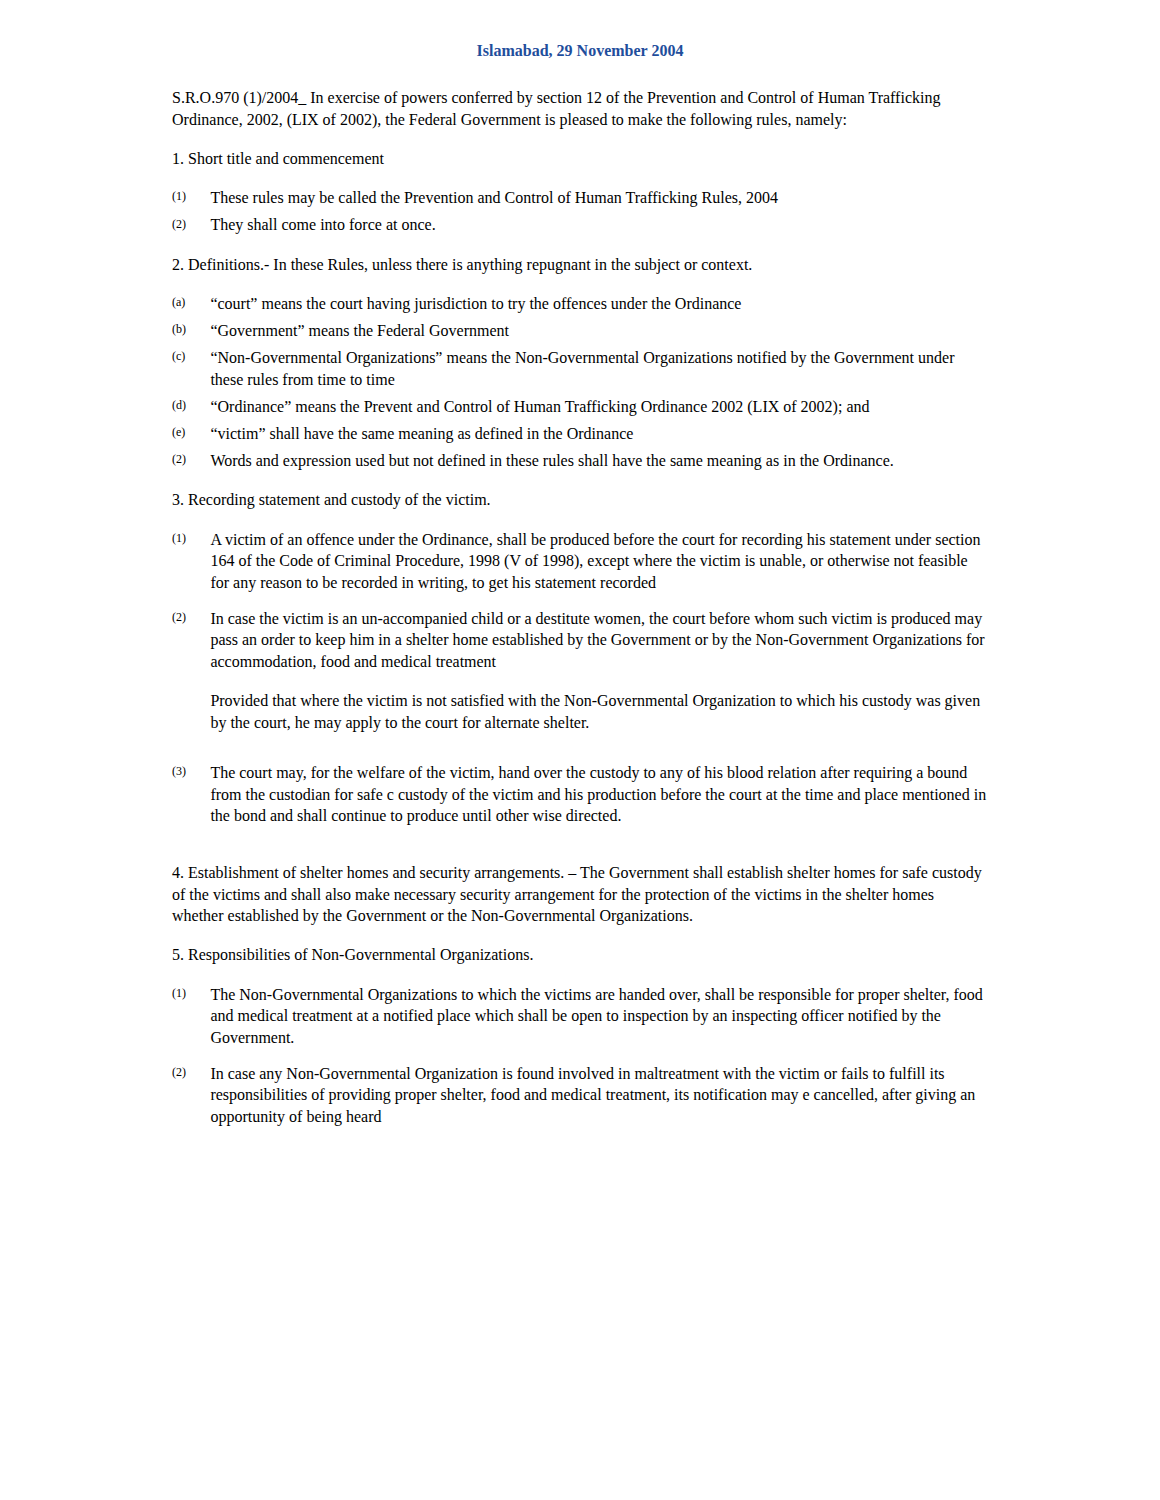Islamabad, 29 November 2004
S.R.O.970 (1)/2004_ In exercise of powers conferred by section 12 of the Prevention and Control of Human Trafficking Ordinance, 2002, (LIX of 2002), the Federal Government is pleased to make the following rules, namely:
1. Short title and commencement
(1) These rules may be called the Prevention and Control of Human Trafficking Rules, 2004
(2) They shall come into force at once.
2. Definitions.- In these Rules, unless there is anything repugnant in the subject or context.
(a) “court” means the court having jurisdiction to try the offences under the Ordinance
(b) “Government” means the Federal Government
(c) “Non-Governmental Organizations” means the Non-Governmental Organizations notified by the Government under these rules from time to time
(d) “Ordinance” means the Prevent and Control of Human Trafficking Ordinance 2002 (LIX of 2002); and
(e) “victim” shall have the same meaning as defined in the Ordinance
(2) Words and expression used but not defined in these rules shall have the same meaning as in the Ordinance.
3. Recording statement and custody of the victim.
(1) A victim of an offence under the Ordinance, shall be produced before the court for recording his statement under section 164 of the Code of Criminal Procedure, 1998 (V of 1998), except where the victim is unable, or otherwise not feasible for any reason to be recorded in writing, to get his statement recorded
(2) In case the victim is an un-accompanied child or a destitute women, the court before whom such victim is produced may pass an order to keep him in a shelter home established by the Government or by the Non-Government Organizations for accommodation, food and medical treatment
Provided that where the victim is not satisfied with the Non-Governmental Organization to which his custody was given by the court, he may apply to the court for alternate shelter.
(3) The court may, for the welfare of the victim, hand over the custody to any of his blood relation after requiring a bound from the custodian for safe c custody of the victim and his production before the court at the time and place mentioned in the bond and shall continue to produce until other wise directed.
4. Establishment of shelter homes and security arrangements. – The Government shall establish shelter homes for safe custody of the victims and shall also make necessary security arrangement for the protection of the victims in the shelter homes whether established by the Government or the Non-Governmental Organizations.
5. Responsibilities of Non-Governmental Organizations.
(1) The Non-Governmental Organizations to which the victims are handed over, shall be responsible for proper shelter, food and medical treatment at a notified place which shall be open to inspection by an inspecting officer notified by the Government.
(2) In case any Non-Governmental Organization is found involved in maltreatment with the victim or fails to fulfill its responsibilities of providing proper shelter, food and medical treatment, its notification may e cancelled, after giving an opportunity of being heard